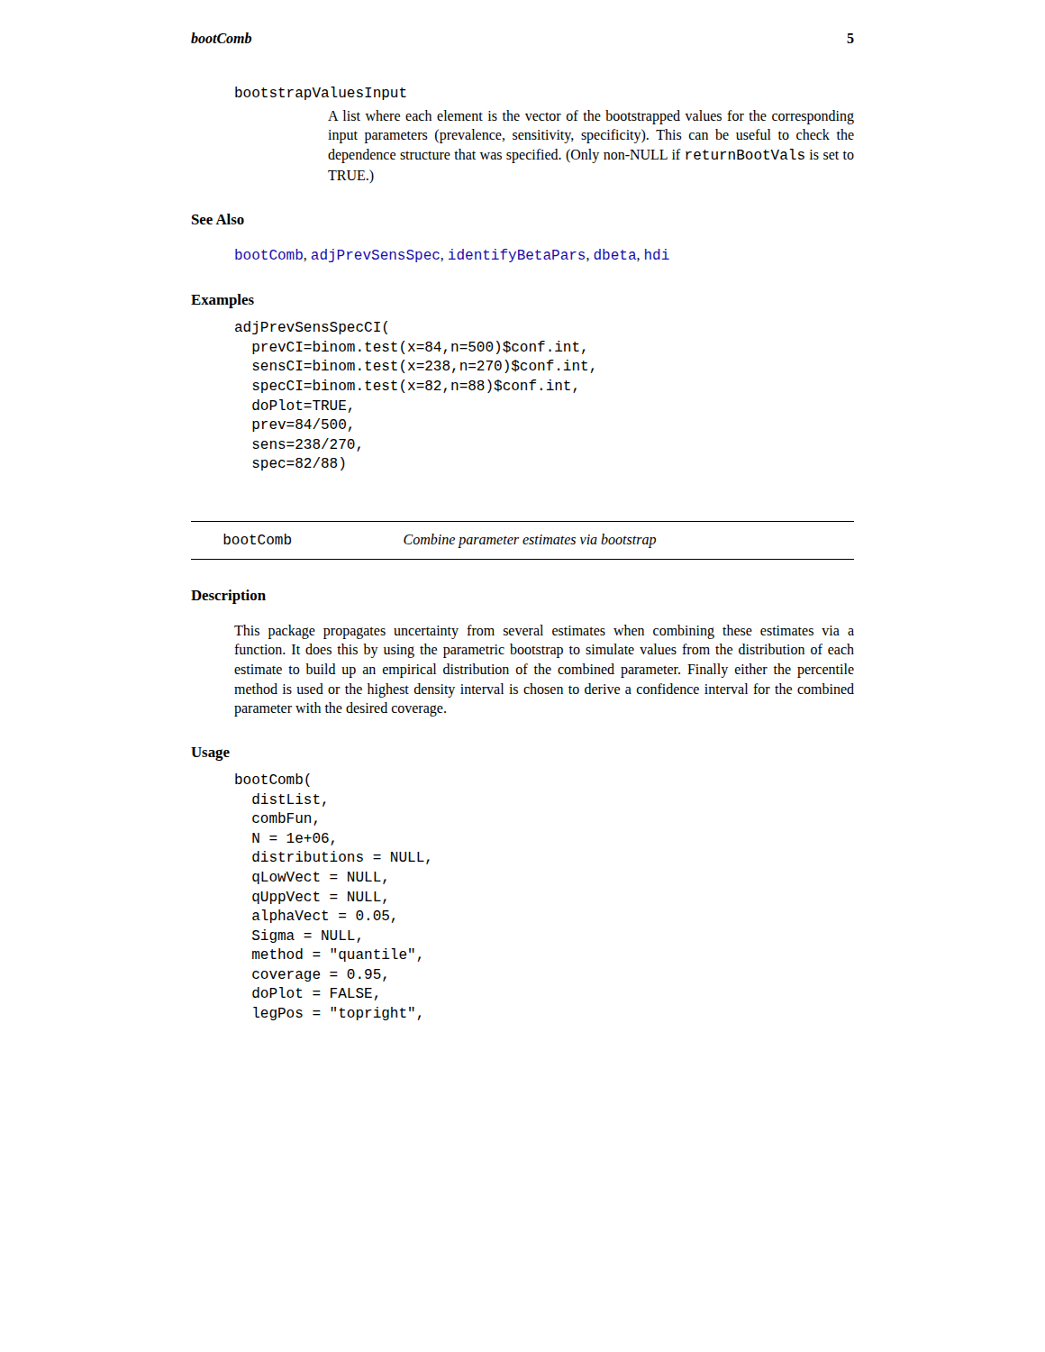bootComb 5
bootstrapValuesInput
A list where each element is the vector of the bootstrapped values for the corresponding input parameters (prevalence, sensitivity, specificity). This can be useful to check the dependence structure that was specified. (Only non-NULL if returnBootVals is set to TRUE.)
See Also
bootComb, adjPrevSensSpec, identifyBetaPars, dbeta, hdi
Examples
adjPrevSensSpecCI(
  prevCI=binom.test(x=84,n=500)$conf.int,
  sensCI=binom.test(x=238,n=270)$conf.int,
  specCI=binom.test(x=82,n=88)$conf.int,
  doPlot=TRUE,
  prev=84/500,
  sens=238/270,
  spec=82/88)
bootComb Combine parameter estimates via bootstrap
Description
This package propagates uncertainty from several estimates when combining these estimates via a function. It does this by using the parametric bootstrap to simulate values from the distribution of each estimate to build up an empirical distribution of the combined parameter. Finally either the percentile method is used or the highest density interval is chosen to derive a confidence interval for the combined parameter with the desired coverage.
Usage
bootComb(
  distList,
  combFun,
  N = 1e+06,
  distributions = NULL,
  qLowVect = NULL,
  qUppVect = NULL,
  alphaVect = 0.05,
  Sigma = NULL,
  method = "quantile",
  coverage = 0.95,
  doPlot = FALSE,
  legPos = "topright",